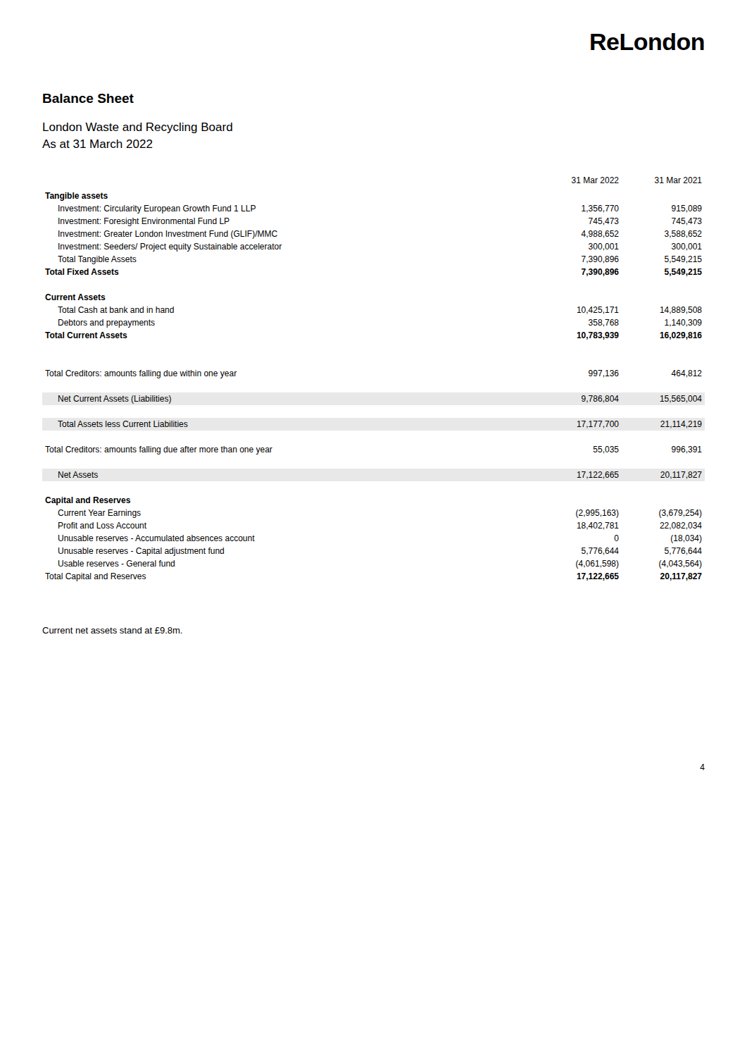ReLondon
Balance Sheet
London Waste and Recycling Board
As at 31 March 2022
| | 31 Mar 2022 | 31 Mar 2021 |
| Tangible assets | | |
| Investment: Circularity European Growth Fund 1 LLP | 1,356,770 | 915,089 |
| Investment: Foresight Environmental Fund LP | 745,473 | 745,473 |
| Investment: Greater London Investment Fund (GLIF)/MMC | 4,988,652 | 3,588,652 |
| Investment: Seeders/ Project equity Sustainable accelerator | 300,001 | 300,001 |
| Total Tangible Assets | 7,390,896 | 5,549,215 |
| Total Fixed Assets | 7,390,896 | 5,549,215 |
| Current Assets | | |
| Total Cash at bank and in hand | 10,425,171 | 14,889,508 |
| Debtors and prepayments | 358,768 | 1,140,309 |
| Total Current Assets | 10,783,939 | 16,029,816 |
| Total Creditors: amounts falling due within one year | 997,136 | 464,812 |
| Net Current Assets (Liabilities) | 9,786,804 | 15,565,004 |
| Total Assets less Current Liabilities | 17,177,700 | 21,114,219 |
| Total Creditors: amounts falling due after more than one year | 55,035 | 996,391 |
| Net Assets | 17,122,665 | 20,117,827 |
| Capital and Reserves | | |
| Current Year Earnings | (2,995,163) | (3,679,254) |
| Profit and Loss Account | 18,402,781 | 22,082,034 |
| Unusable reserves - Accumulated absences account | 0 | (18,034) |
| Unusable reserves - Capital adjustment fund | 5,776,644 | 5,776,644 |
| Usable reserves - General fund | (4,061,598) | (4,043,564) |
| Total Capital and Reserves | 17,122,665 | 20,117,827 |
Current net assets stand at £9.8m.
4